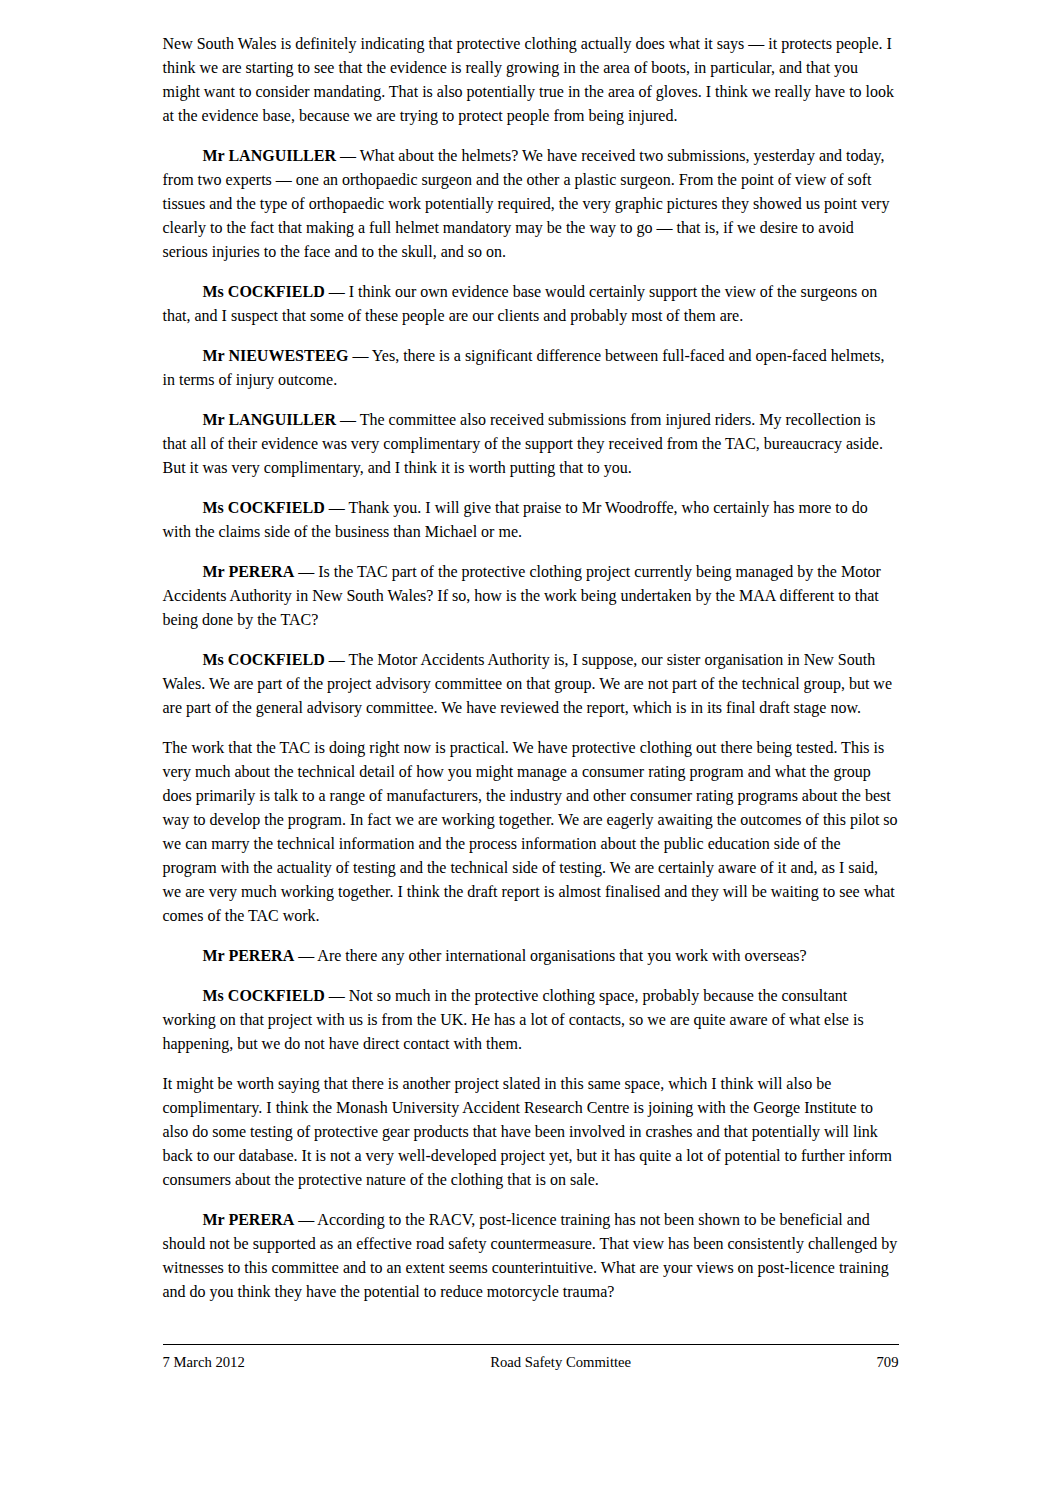New South Wales is definitely indicating that protective clothing actually does what it says — it protects people. I think we are starting to see that the evidence is really growing in the area of boots, in particular, and that you might want to consider mandating. That is also potentially true in the area of gloves. I think we really have to look at the evidence base, because we are trying to protect people from being injured.
Mr LANGUILLER — What about the helmets? We have received two submissions, yesterday and today, from two experts — one an orthopaedic surgeon and the other a plastic surgeon. From the point of view of soft tissues and the type of orthopaedic work potentially required, the very graphic pictures they showed us point very clearly to the fact that making a full helmet mandatory may be the way to go — that is, if we desire to avoid serious injuries to the face and to the skull, and so on.
Ms COCKFIELD — I think our own evidence base would certainly support the view of the surgeons on that, and I suspect that some of these people are our clients and probably most of them are.
Mr NIEUWESTEEG — Yes, there is a significant difference between full-faced and open-faced helmets, in terms of injury outcome.
Mr LANGUILLER — The committee also received submissions from injured riders. My recollection is that all of their evidence was very complimentary of the support they received from the TAC, bureaucracy aside. But it was very complimentary, and I think it is worth putting that to you.
Ms COCKFIELD — Thank you. I will give that praise to Mr Woodroffe, who certainly has more to do with the claims side of the business than Michael or me.
Mr PERERA — Is the TAC part of the protective clothing project currently being managed by the Motor Accidents Authority in New South Wales? If so, how is the work being undertaken by the MAA different to that being done by the TAC?
Ms COCKFIELD — The Motor Accidents Authority is, I suppose, our sister organisation in New South Wales. We are part of the project advisory committee on that group. We are not part of the technical group, but we are part of the general advisory committee. We have reviewed the report, which is in its final draft stage now.
The work that the TAC is doing right now is practical. We have protective clothing out there being tested. This is very much about the technical detail of how you might manage a consumer rating program and what the group does primarily is talk to a range of manufacturers, the industry and other consumer rating programs about the best way to develop the program. In fact we are working together. We are eagerly awaiting the outcomes of this pilot so we can marry the technical information and the process information about the public education side of the program with the actuality of testing and the technical side of testing. We are certainly aware of it and, as I said, we are very much working together. I think the draft report is almost finalised and they will be waiting to see what comes of the TAC work.
Mr PERERA — Are there any other international organisations that you work with overseas?
Ms COCKFIELD — Not so much in the protective clothing space, probably because the consultant working on that project with us is from the UK. He has a lot of contacts, so we are quite aware of what else is happening, but we do not have direct contact with them.
It might be worth saying that there is another project slated in this same space, which I think will also be complimentary. I think the Monash University Accident Research Centre is joining with the George Institute to also do some testing of protective gear products that have been involved in crashes and that potentially will link back to our database. It is not a very well-developed project yet, but it has quite a lot of potential to further inform consumers about the protective nature of the clothing that is on sale.
Mr PERERA — According to the RACV, post-licence training has not been shown to be beneficial and should not be supported as an effective road safety countermeasure. That view has been consistently challenged by witnesses to this committee and to an extent seems counterintuitive. What are your views on post-licence training and do you think they have the potential to reduce motorcycle trauma?
7 March 2012 Road Safety Committee 709